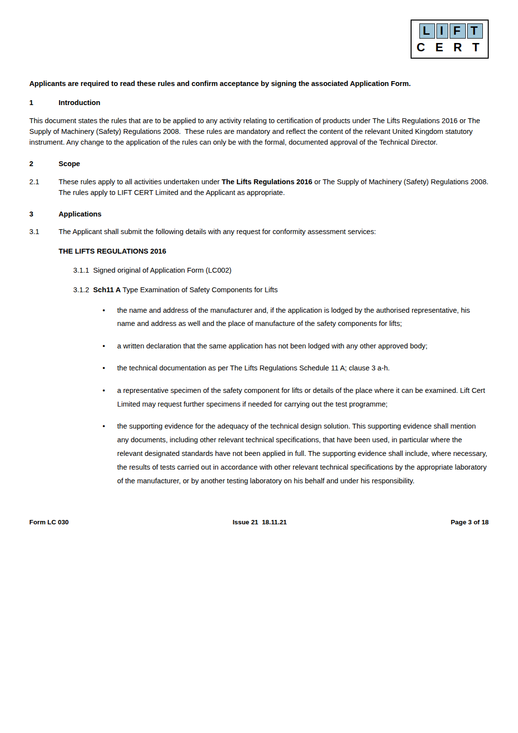LIFT
C E R T
Applicants are required to read these rules and confirm acceptance by signing the associated Application Form.
1 Introduction
This document states the rules that are to be applied to any activity relating to certification of products under The Lifts Regulations 2016 or The Supply of Machinery (Safety) Regulations 2008. These rules are mandatory and reflect the content of the relevant United Kingdom statutory instrument. Any change to the application of the rules can only be with the formal, documented approval of the Technical Director.
2 Scope
2.1
These rules apply to all activities undertaken under The Lifts Regulations 2016 or The Supply of Machinery (Safety) Regulations 2008. The rules apply to LIFT CERT Limited and the Applicant as appropriate.
3 Applications
3.1
The Applicant shall submit the following details with any request for conformity assessment services:
THE LIFTS REGULATIONS 2016
3.1.1 Signed original of Application Form (LC002)
3.1.2 Sch11 A Type Examination of Safety Components for Lifts
the name and address of the manufacturer and, if the application is lodged by the authorised representative, his name and address as well and the place of manufacture of the safety components for lifts;
a written declaration that the same application has not been lodged with any other approved body;
the technical documentation as per The Lifts Regulations Schedule 11 A; clause 3 a-h.
a representative specimen of the safety component for lifts or details of the place where it can be examined. Lift Cert Limited may request further specimens if needed for carrying out the test programme;
the supporting evidence for the adequacy of the technical design solution. This supporting evidence shall mention any documents, including other relevant technical specifications, that have been used, in particular where the relevant designated standards have not been applied in full. The supporting evidence shall include, where necessary, the results of tests carried out in accordance with other relevant technical specifications by the appropriate laboratory of the manufacturer, or by another testing laboratory on his behalf and under his responsibility.
Form LC 030
Issue 21 18.11.21
Page 3 of 18